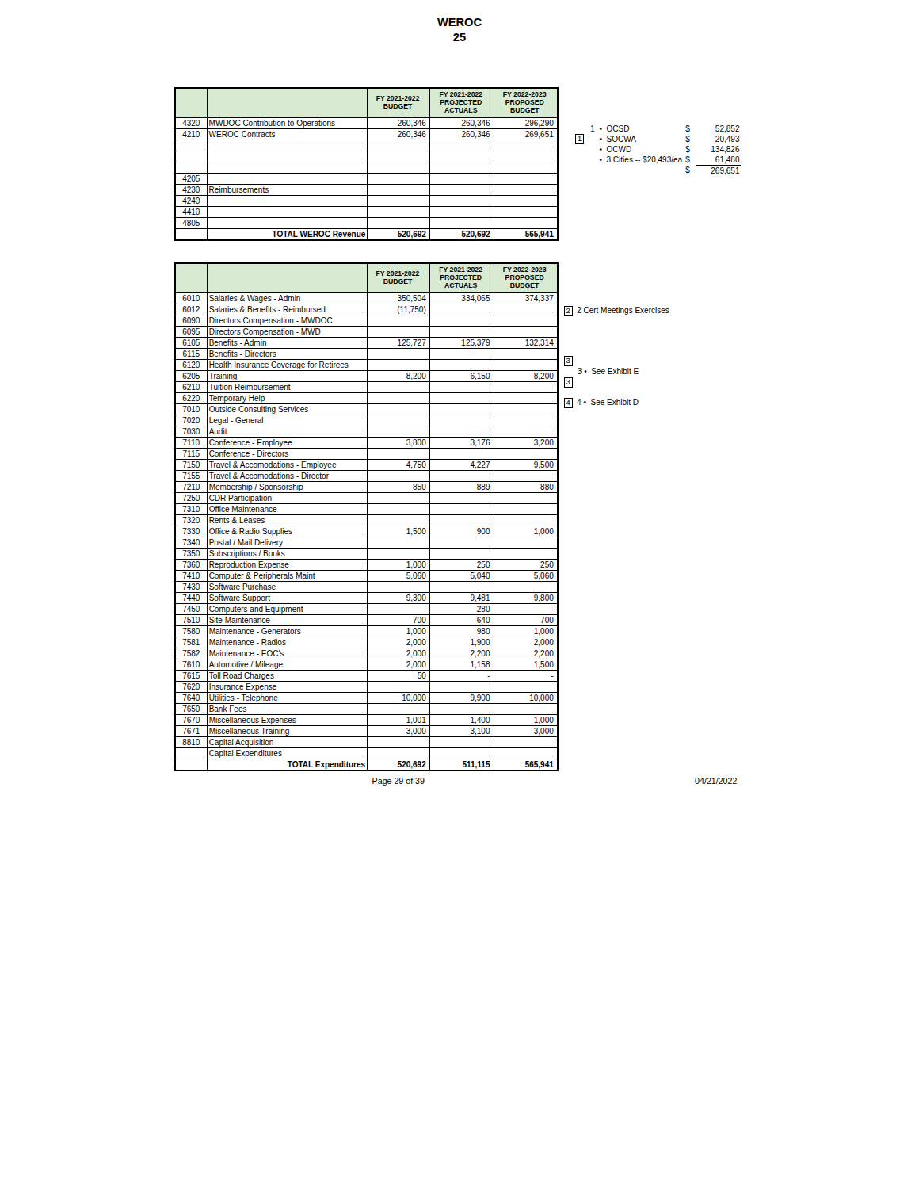WEROC
25
| | | FY 2021-2022 BUDGET | FY 2021-2022 PROJECTED ACTUALS | FY 2022-2023 PROPOSED BUDGET |
| --- | --- | --- | --- | --- |
| 4320 | MWDOC Contribution to Operations | 260,346 | 260,346 | 296,290 |
| 4210 | WEROC Contracts | 260,346 | 260,346 | 269,651 |
| 4205 | | | | |
| 4230 | Reimbursements | | | |
| 4240 | | | | |
| 4410 | | | | |
| 4805 | | | | |
| | TOTAL WEROC Revenue | 520,692 | 520,692 | 565,941 |
| | 1 • OCSD | $ | 52,852 |
| 1 | • SOCWA | $ | 20,493 |
| | • OCWD | $ | 134,826 |
| | • 3 Cities -- $20,493/ea | $ | 61,480 |
| | | $ | 269,651 |
| | | FY 2021-2022 BUDGET | FY 2021-2022 PROJECTED ACTUALS | FY 2022-2023 PROPOSED BUDGET |
| --- | --- | --- | --- | --- |
| 6010 | Salaries & Wages - Admin | 350,504 | 334,065 | 374,337 |
| 6012 | Salaries & Benefits - Reimbursed | (11,750) | | |
| 6090 | Directors Compensation - MWDOC | | | |
| 6095 | Directors Compensation - MWD | | | |
| 6105 | Benefits - Admin | 125,727 | 125,379 | 132,314 |
| 6115 | Benefits - Directors | | | |
| 6120 | Health Insurance Coverage for Retirees | | | |
| 6205 | Training | 8,200 | 6,150 | 8,200 |
| 6210 | Tuition Reimbursement | | | |
| 6220 | Temporary Help | | | |
| 7010 | Outside Consulting Services | | | |
| 7020 | Legal - General | | | |
| 7030 | Audit | | | |
| 7110 | Conference - Employee | 3,800 | 3,176 | 3,200 |
| 7115 | Conference - Directors | | | |
| 7150 | Travel & Accomodations - Employee | 4,750 | 4,227 | 9,500 |
| 7155 | Travel & Accomodations - Director | | | |
| 7210 | Membership / Sponsorship | 850 | 889 | 880 |
| 7250 | CDR Participation | | | |
| 7310 | Office Maintenance | | | |
| 7320 | Rents & Leases | | | |
| 7330 | Office & Radio Supplies | 1,500 | 900 | 1,000 |
| 7340 | Postal / Mail Delivery | | | |
| 7350 | Subscriptions / Books | | | |
| 7360 | Reproduction Expense | 1,000 | 250 | 250 |
| 7410 | Computer & Peripherals Maint | 5,060 | 5,040 | 5,060 |
| 7430 | Software Purchase | | | |
| 7440 | Software Support | 9,300 | 9,481 | 9,800 |
| 7450 | Computers and Equipment | | 280 | - |
| 7510 | Site Maintenance | 700 | 640 | 700 |
| 7580 | Maintenance - Generators | 1,000 | 980 | 1,000 |
| 7581 | Maintenance - Radios | 2,000 | 1,900 | 2,000 |
| 7582 | Maintenance - EOC's | 2,000 | 2,200 | 2,200 |
| 7610 | Automotive / Mileage | 2,000 | 1,158 | 1,500 |
| 7615 | Toll Road Charges | 50 | - | - |
| 7620 | Insurance Expense | | | |
| 7640 | Utilities - Telephone | 10,000 | 9,900 | 10,000 |
| 7650 | Bank Fees | | | |
| 7670 | Miscellaneous Expenses | 1,001 | 1,400 | 1,000 |
| 7671 | Miscellaneous Training | 3,000 | 3,100 | 3,000 |
| 8810 | Capital Acquisition | | | |
| | Capital Expenditures | | | |
| | TOTAL Expenditures | 520,692 | 511,115 | 565,941 |
2 2 Cert Meetings Exercises
3
3 • See Exhibit E
3
4 4 • See Exhibit D
Page 29 of 39 04/21/2022